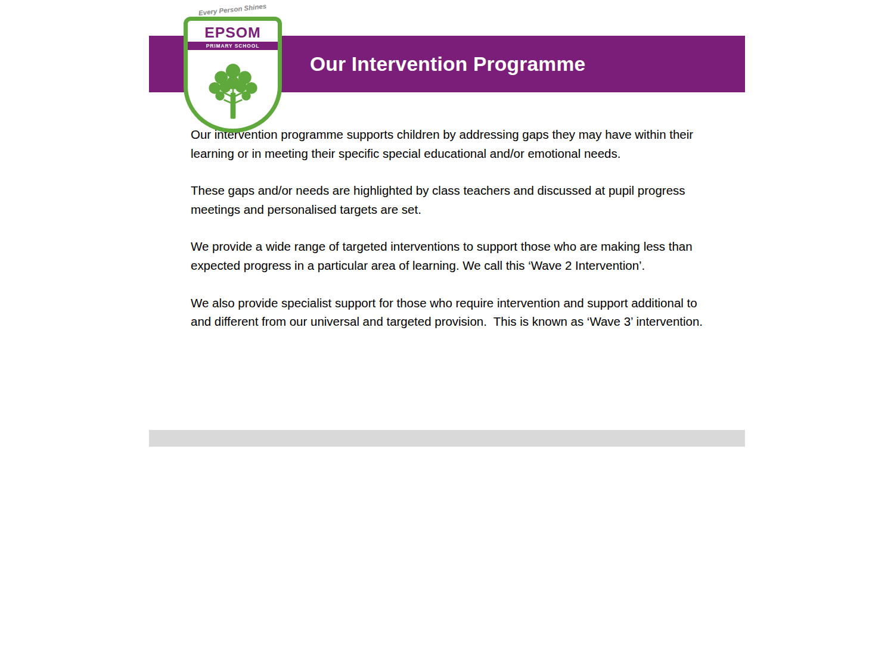Every Person Shines
EPSOM
PRIMARY SCHOOL
Our Intervention Programme
Our intervention programme supports children by addressing gaps they may have within their learning or in meeting their specific special educational and/or emotional needs.
These gaps and/or needs are highlighted by class teachers and discussed at pupil progress meetings and personalised targets are set.
We provide a wide range of targeted interventions to support those who are making less than expected progress in a particular area of learning. We call this ‘Wave 2 Intervention’.
We also provide specialist support for those who require intervention and support additional to and different from our universal and targeted provision. This is known as ‘Wave 3’ intervention.